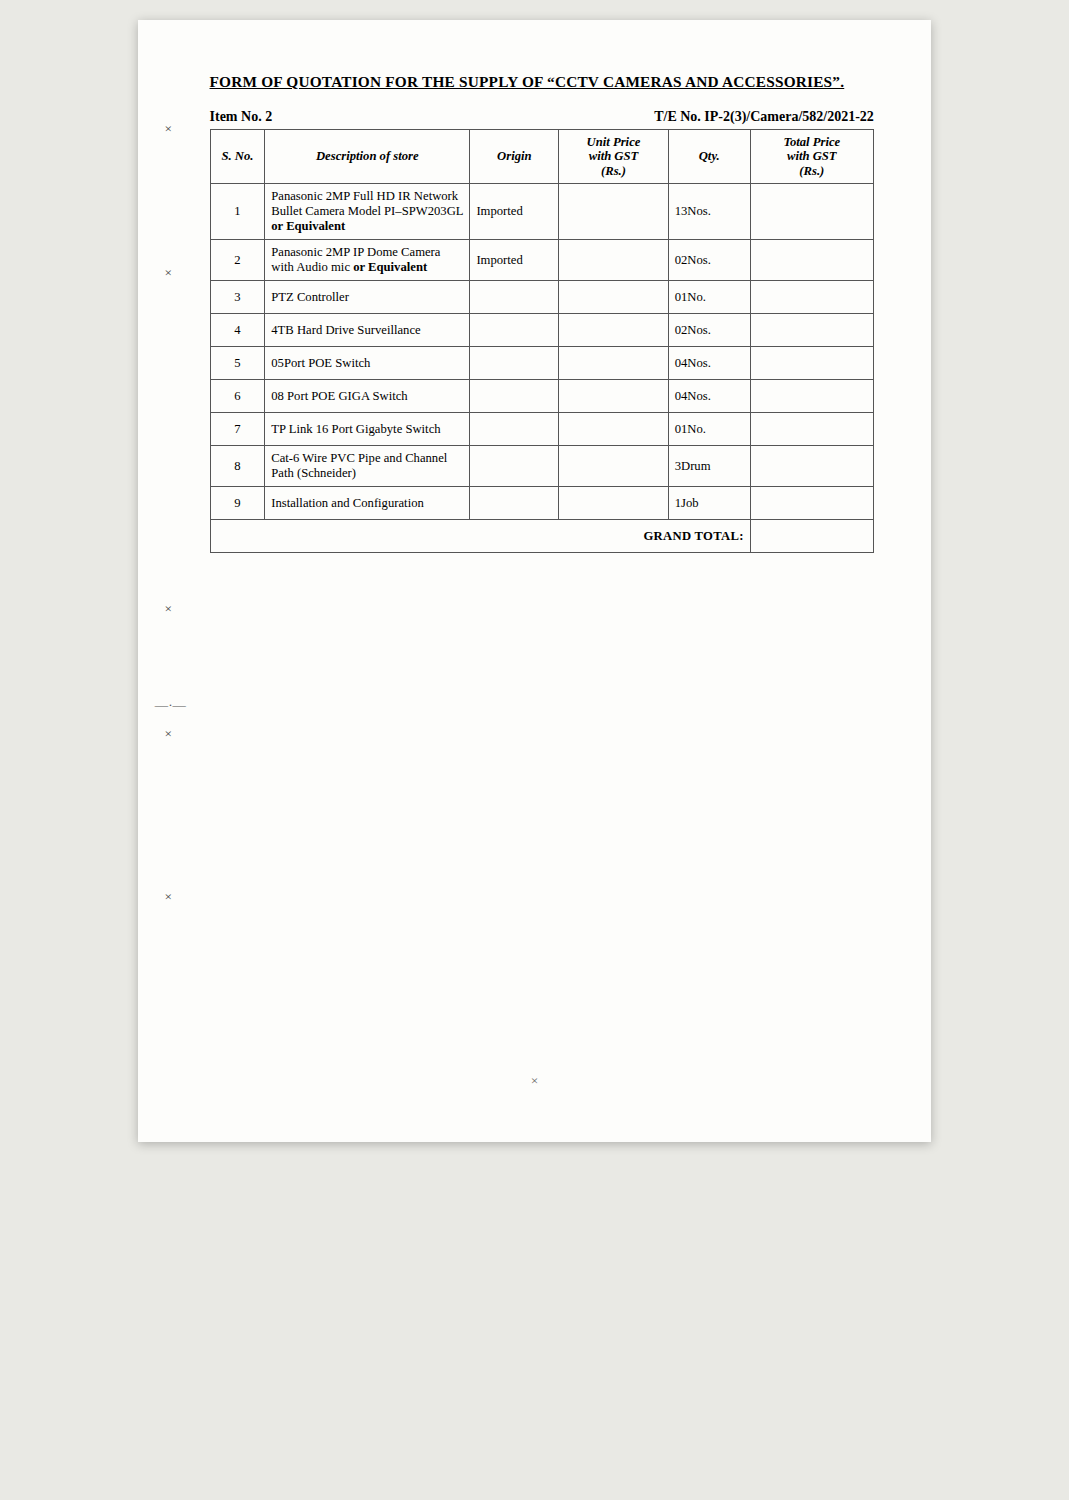× × × —·— × ×
FORM OF QUOTATION FOR THE SUPPLY OF “CCTV CAMERAS AND ACCESSORIES”.
Item No. 2
T/E No. IP-2(3)/Camera/582/2021-22
| S. No. | Description of store | Origin | Unit Price with GST (Rs.) | Qty. | Total Price with GST (Rs.) |
| --- | --- | --- | --- | --- | --- |
| 1 | Panasonic 2MP Full HD IR Network Bullet Camera Model PI–SPW203GL or Equivalent | Imported | | 13Nos. | |
| 2 | Panasonic 2MP IP Dome Camera with Audio mic or Equivalent | Imported | | 02Nos. | |
| 3 | PTZ Controller | | | 01No. | |
| 4 | 4TB Hard Drive Surveillance | | | 02Nos. | |
| 5 | 05Port POE Switch | | | 04Nos. | |
| 6 | 08 Port POE GIGA Switch | | | 04Nos. | |
| 7 | TP Link 16 Port Gigabyte Switch | | | 01No. | |
| 8 | Cat-6 Wire PVC Pipe and Channel Path (Schneider) | | | 3Drum | |
| 9 | Installation and Configuration | | | 1Job | |
| GRAND TOTAL: | |
×